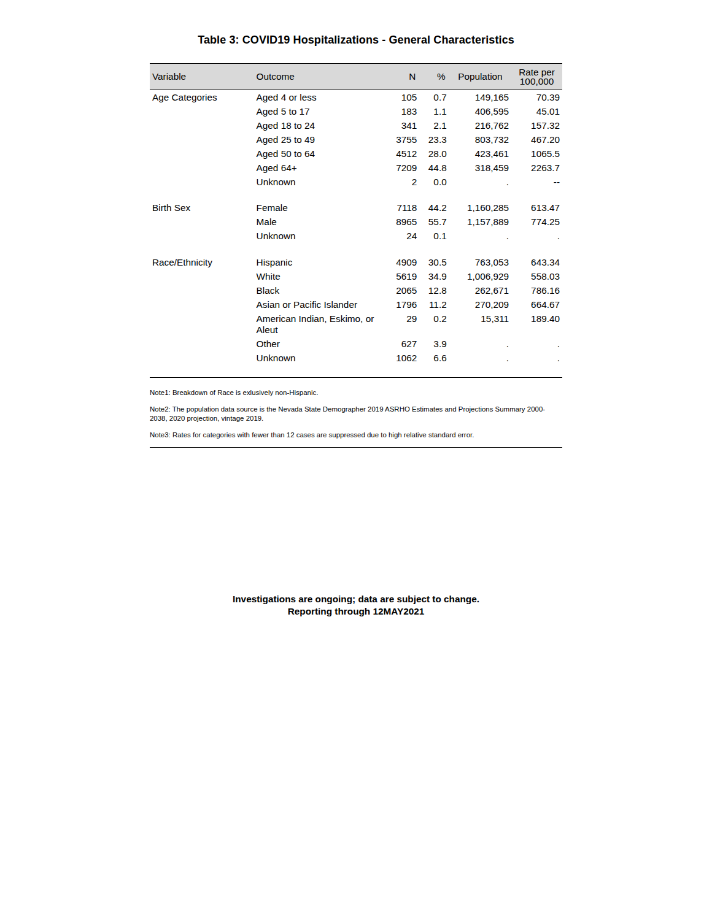Table 3: COVID19 Hospitalizations - General Characteristics
| Variable | Outcome | N | % | Population | Rate per 100,000 |
| --- | --- | --- | --- | --- | --- |
| Age Categories | Aged 4 or less | 105 | 0.7 | 149,165 | 70.39 |
| | Aged 5 to 17 | 183 | 1.1 | 406,595 | 45.01 |
| | Aged 18 to 24 | 341 | 2.1 | 216,762 | 157.32 |
| | Aged 25 to 49 | 3755 | 23.3 | 803,732 | 467.20 |
| | Aged 50 to 64 | 4512 | 28.0 | 423,461 | 1065.5 |
| | Aged 64+ | 7209 | 44.8 | 318,459 | 2263.7 |
| | Unknown | 2 | 0.0 | . | -- |
| Birth Sex | Female | 7118 | 44.2 | 1,160,285 | 613.47 |
| | Male | 8965 | 55.7 | 1,157,889 | 774.25 |
| | Unknown | 24 | 0.1 | . | . |
| Race/Ethnicity | Hispanic | 4909 | 30.5 | 763,053 | 643.34 |
| | White | 5619 | 34.9 | 1,006,929 | 558.03 |
| | Black | 2065 | 12.8 | 262,671 | 786.16 |
| | Asian or Pacific Islander | 1796 | 11.2 | 270,209 | 664.67 |
| | American Indian, Eskimo, or Aleut | 29 | 0.2 | 15,311 | 189.40 |
| | Other | 627 | 3.9 | . | . |
| | Unknown | 1062 | 6.6 | . | . |
Note1: Breakdown of Race is exlusively non-Hispanic.
Note2: The population data source is the Nevada State Demographer 2019 ASRHO Estimates and Projections Summary 2000-2038, 2020 projection, vintage 2019.
Note3: Rates for categories with fewer than 12 cases are suppressed due to high relative standard error.
Investigations are ongoing; data are subject to change.
Reporting through 12MAY2021